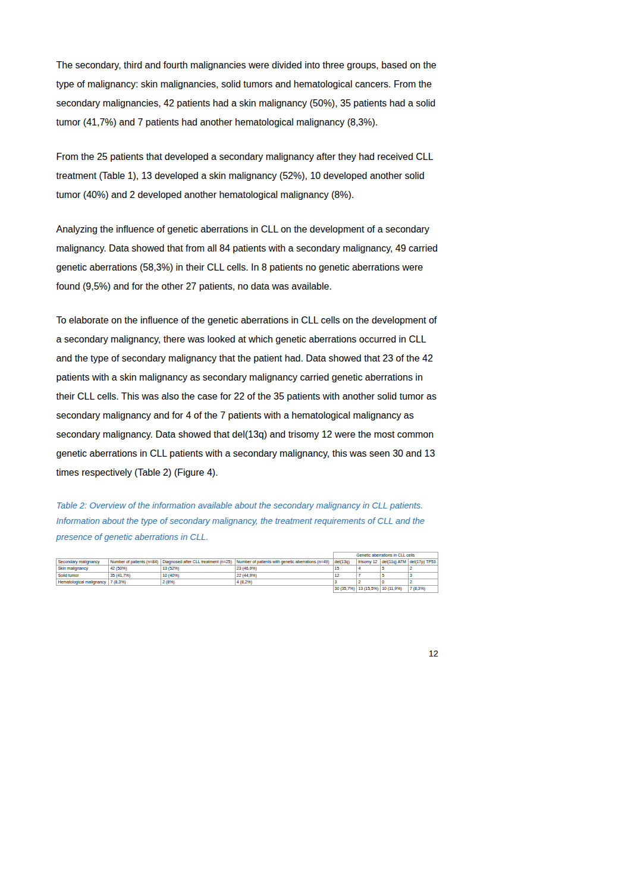The secondary, third and fourth malignancies were divided into three groups, based on the type of malignancy: skin malignancies, solid tumors and hematological cancers. From the secondary malignancies, 42 patients had a skin malignancy (50%), 35 patients had a solid tumor (41,7%) and 7 patients had another hematological malignancy (8,3%).
From the 25 patients that developed a secondary malignancy after they had received CLL treatment (Table 1), 13 developed a skin malignancy (52%), 10 developed another solid tumor (40%) and 2 developed another hematological malignancy (8%).
Analyzing the influence of genetic aberrations in CLL on the development of a secondary malignancy. Data showed that from all 84 patients with a secondary malignancy, 49 carried genetic aberrations (58,3%) in their CLL cells. In 8 patients no genetic aberrations were found (9,5%) and for the other 27 patients, no data was available.
To elaborate on the influence of the genetic aberrations in CLL cells on the development of a secondary malignancy, there was looked at which genetic aberrations occurred in CLL and the type of secondary malignancy that the patient had. Data showed that 23 of the 42 patients with a skin malignancy as secondary malignancy carried genetic aberrations in their CLL cells. This was also the case for 22 of the 35 patients with another solid tumor as secondary malignancy and for 4 of the 7 patients with a hematological malignancy as secondary malignancy. Data showed that del(13q) and trisomy 12 were the most common genetic aberrations in CLL patients with a secondary malignancy, this was seen 30 and 13 times respectively (Table 2) (Figure 4).
Table 2: Overview of the information available about the secondary malignancy in CLL patients. Information about the type of secondary malignancy, the treatment requirements of CLL and the presence of genetic aberrations in CLL.
| | | | | Genetic aberrations in CLL cells |
| Secondary malignancy | Number of patients (n=84) | Diagnosed after CLL treatment (n=25) | Number of patients with genetic aberrations (n=49) | del(13q) | trisomy 12 | del(11q) ATM | del(17p) TP53 |
| Skin malignancy | 42 (50%) | 13 (52%) | 23 (46,9%) | 15 | 4 | 5 | 2 |
| Solid tumor | 35 (41,7%) | 10 (40%) | 22 (44,9%) | 12 | 7 | 5 | 3 |
| Hematological malignancy | 7 (8,3%) | 2 (8%) | 4 (8,2%) | 3 | 2 | 0 | 2 |
| | | | | 30 (35,7%) | 13 (15,5%) | 10 (11,9%) | 7 (8,3%) |
12